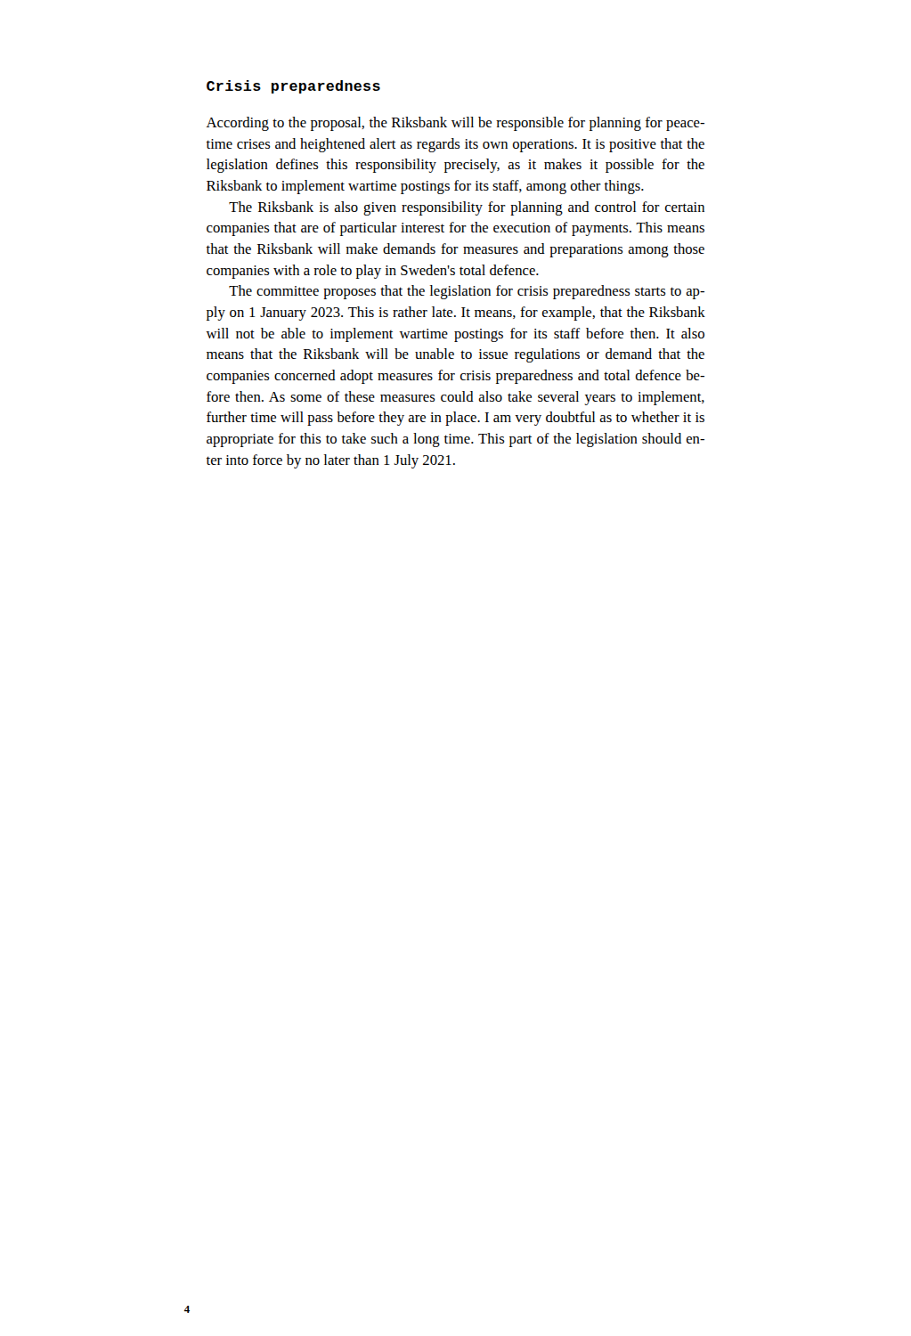Crisis preparedness
According to the proposal, the Riksbank will be responsible for planning for peacetime crises and heightened alert as regards its own operations. It is positive that the legislation defines this responsibility precisely, as it makes it possible for the Riksbank to implement wartime postings for its staff, among other things.
The Riksbank is also given responsibility for planning and control for certain companies that are of particular interest for the execution of payments. This means that the Riksbank will make demands for measures and preparations among those companies with a role to play in Sweden's total defence.
The committee proposes that the legislation for crisis preparedness starts to apply on 1 January 2023. This is rather late. It means, for example, that the Riksbank will not be able to implement wartime postings for its staff before then. It also means that the Riksbank will be unable to issue regulations or demand that the companies concerned adopt measures for crisis preparedness and total defence before then. As some of these measures could also take several years to implement, further time will pass before they are in place. I am very doubtful as to whether it is appropriate for this to take such a long time. This part of the legislation should enter into force by no later than 1 July 2021.
4